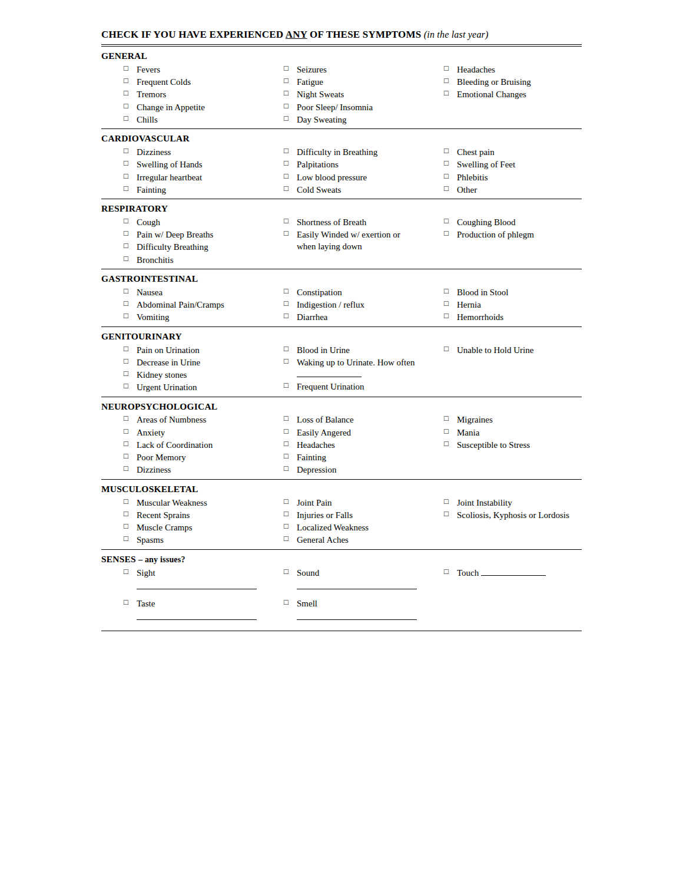CHECK IF YOU HAVE EXPERIENCED ANY OF THESE SYMPTOMS (in the last year)
GENERAL
Fevers
Frequent Colds
Tremors
Change in Appetite
Chills
Seizures
Fatigue
Night Sweats
Poor Sleep/ Insomnia
Day Sweating
Headaches
Bleeding or Bruising
Emotional Changes
CARDIOVASCULAR
Dizziness
Swelling of Hands
Irregular heartbeat
Fainting
Difficulty in Breathing
Palpitations
Low blood pressure
Cold Sweats
Chest pain
Swelling of Feet
Phlebitis
Other
RESPIRATORY
Cough
Pain w/ Deep Breaths
Difficulty Breathing
Bronchitis
Shortness of Breath
Easily Winded w/ exertion or when laying down
Coughing Blood
Production of phlegm
GASTROINTESTINAL
Nausea
Abdominal Pain/Cramps
Vomiting
Constipation
Indigestion / reflux
Diarrhea
Blood in Stool
Hernia
Hemorrhoids
GENITOURINARY
Pain on Urination
Decrease in Urine
Kidney stones
Urgent Urination
Blood in Urine
Waking up to Urinate. How often
Frequent Urination
Unable to Hold Urine
NEUROPSYCHOLOGICAL
Areas of Numbness
Anxiety
Lack of Coordination
Poor Memory
Dizziness
Loss of Balance
Easily Angered
Headaches
Fainting
Depression
Migraines
Mania
Susceptible to Stress
MUSCULOSKELETAL
Muscular Weakness
Recent Sprains
Muscle Cramps
Spasms
Joint Pain
Injuries or Falls
Localized Weakness
General Aches
Joint Instability
Scoliosis, Kyphosis or Lordosis
SENSES – any issues?
Sight
Taste
Sound
Smell
Touch